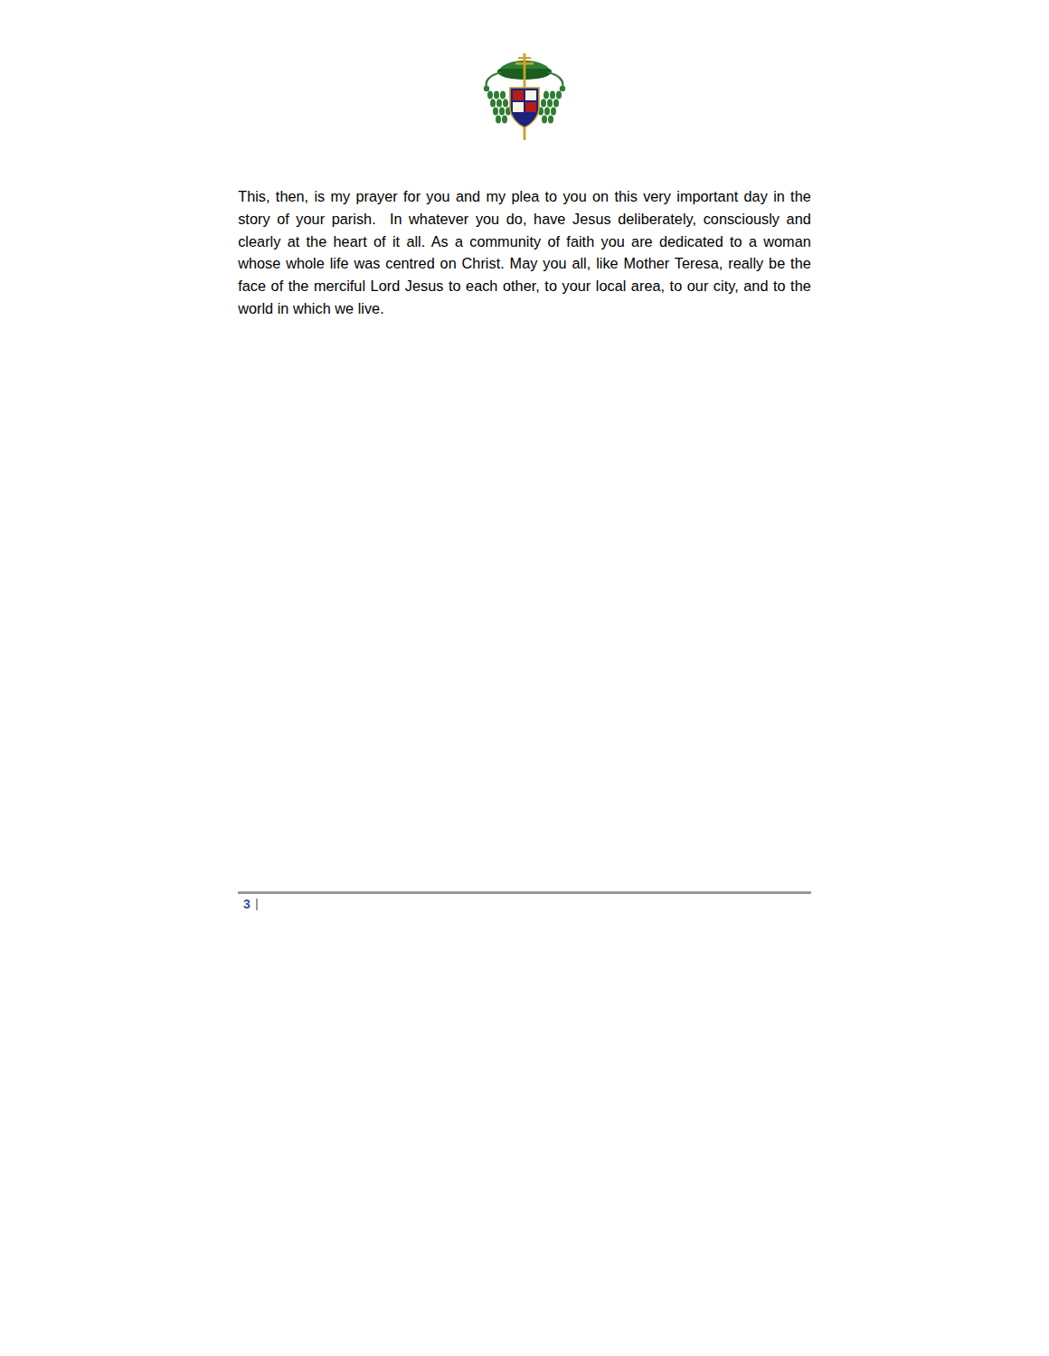This, then, is my prayer for you and my plea to you on this very important day in the story of your parish. In whatever you do, have Jesus deliberately, consciously and clearly at the heart of it all. As a community of faith you are dedicated to a woman whose whole life was centred on Christ. May you all, like Mother Teresa, really be the face of the merciful Lord Jesus to each other, to your local area, to our city, and to the world in which we live.
3